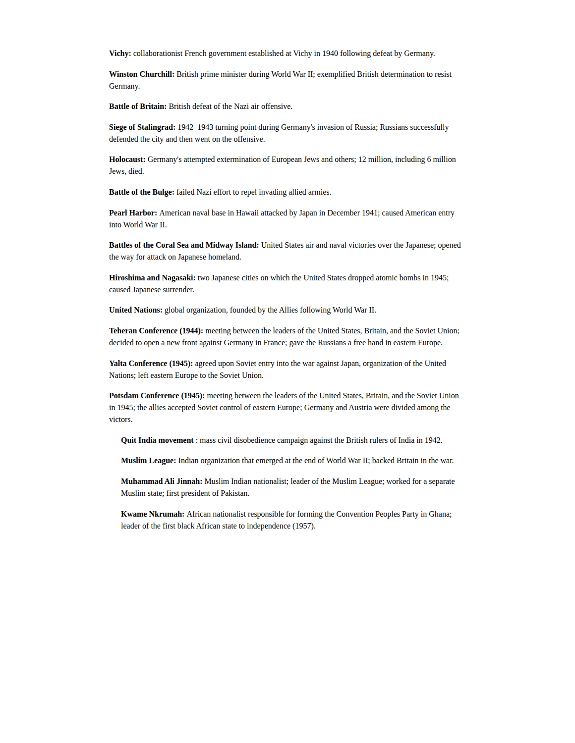Vichy:
collaborationist French government established at Vichy in 1940 following defeat by Germany.
Winston Churchill:
British prime minister during World War II; exemplified British determination to resist Germany.
Battle of Britain:
British defeat of the Nazi air offensive.
Siege of Stalingrad:
1942–1943 turning point during Germany's invasion of Russia; Russians successfully defended the city and then went on the offensive.
Holocaust:
Germany's attempted extermination of European Jews and others; 12 million, including 6 million Jews, died.
Battle of the Bulge:
failed Nazi effort to repel invading allied armies.
Pearl Harbor:
American naval base in Hawaii attacked by Japan in December 1941; caused American entry into World War II.
Battles of the Coral Sea and Midway Island:
United States air and naval victories over the Japanese; opened the way for attack on Japanese homeland.
Hiroshima and Nagasaki:
two Japanese cities on which the United States dropped atomic bombs in 1945; caused Japanese surrender.
United Nations:
global organization, founded by the Allies following World War II.
Teheran Conference (1944):
meeting between the leaders of the United States, Britain, and the Soviet Union; decided to open a new front against Germany in France; gave the Russians a free hand in eastern Europe.
Yalta Conference (1945):
agreed upon Soviet entry into the war against Japan, organization of the United Nations; left eastern Europe to the Soviet Union.
Potsdam Conference (1945):
meeting between the leaders of the United States, Britain, and the Soviet Union in 1945; the allies accepted Soviet control of eastern Europe; Germany and Austria were divided among the victors.
Quit India movement
: mass civil disobedience campaign against the British rulers of India in 1942.
Muslim League:
Indian organization that emerged at the end of World War II; backed Britain in the war.
Muhammad Ali Jinnah:
Muslim Indian nationalist; leader of the Muslim League; worked for a separate Muslim state; first president of Pakistan.
Kwame Nkrumah:
African nationalist responsible for forming the Convention Peoples Party in Ghana; leader of the first black African state to independence (1957).